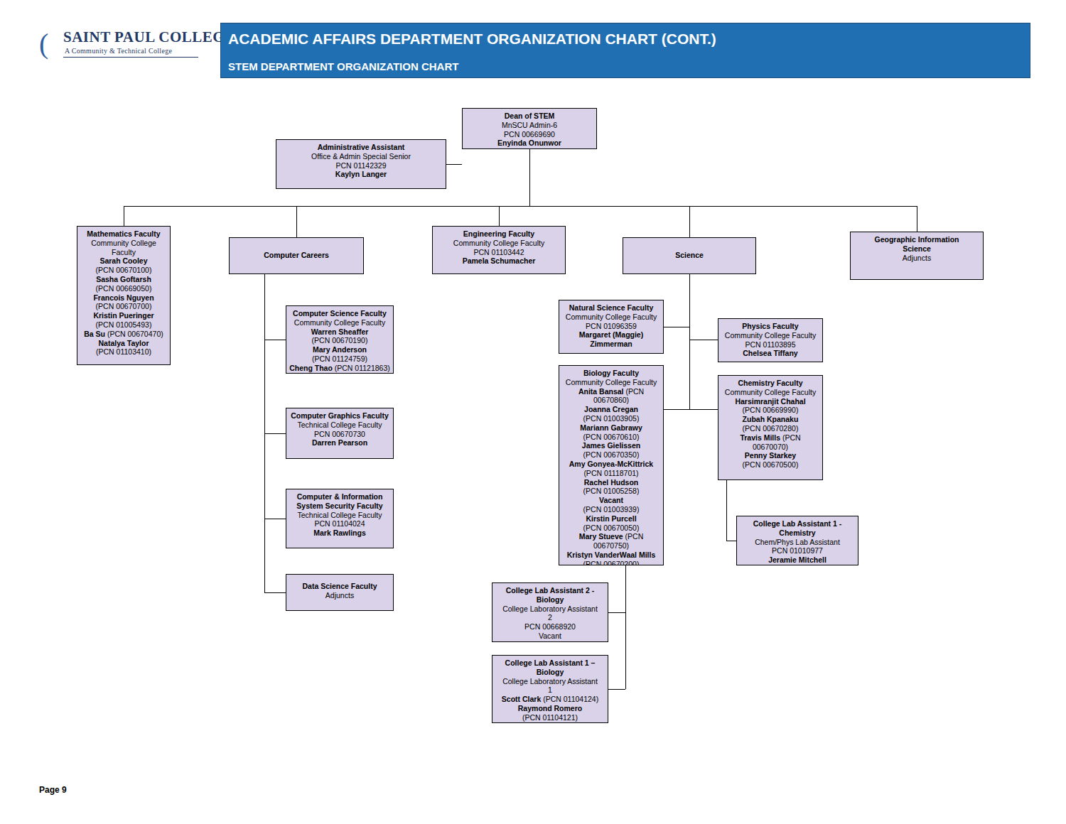(
SAINT PAUL COLLEGE
A Community & Technical College
ACADEMIC AFFAIRS DEPARTMENT ORGANIZATION CHART (CONT.)
STEM DEPARTMENT ORGANIZATION CHART
Dean of STEM MnSCU Admin-6 PCN 00669690 Enyinda Onunwor
Administrative Assistant Office & Admin Special Senior PCN 01142329 Kaylyn Langer
Mathematics Faculty Community College Faculty Sarah Cooley (PCN 00670100) Sasha Goftarsh (PCN 00669050) Francois Nguyen (PCN 00670700) Kristin Pueringer (PCN 01005493) Ba Su (PCN 00670470) Natalya Taylor (PCN 01103410)
Computer Careers
Engineering Faculty Community College Faculty PCN 01103442 Pamela Schumacher
Science
Geographic Information Science Adjuncts
Computer Science Faculty Community College Faculty Warren Sheaffer (PCN 00670190) Mary Anderson (PCN 01124759) Cheng Thao (PCN 01121863)
Computer Graphics Faculty Technical College Faculty PCN 00670730 Darren Pearson
Computer & Information System Security Faculty Technical College Faculty PCN 01104024 Mark Rawlings
Data Science Faculty Adjuncts
Natural Science Faculty Community College Faculty PCN 01096359 Margaret (Maggie) Zimmerman
Physics Faculty Community College Faculty PCN 01103895 Chelsea Tiffany
Biology Faculty Community College Faculty Anita Bansal (PCN 00670860) Joanna Cregan (PCN 01003905) Mariann Gabrawy (PCN 00670610) James Gielissen (PCN 00670350) Amy Gonyea-McKittrick (PCN 01118701) Rachel Hudson (PCN 01005258) Vacant (PCN 01003939) Kirstin Purcell (PCN 00670050) Mary Stueve (PCN 00670750) Kristyn VanderWaal Mills (PCN 00670200)
Chemistry Faculty Community College Faculty Harsimranjit Chahal (PCN 00669990) Zubah Kpanaku (PCN 00670280) Travis Mills (PCN 00670070) Penny Starkey (PCN 00670500)
College Lab Assistant 1 - Chemistry Chem/Phys Lab Assistant PCN 01010977 Jeramie Mitchell
College Lab Assistant 2 - Biology College Laboratory Assistant 2 PCN 00668920 Vacant
College Lab Assistant 1 – Biology College Laboratory Assistant 1 Scott Clark (PCN 01104124) Raymond Romero (PCN 01104121)
Page 9